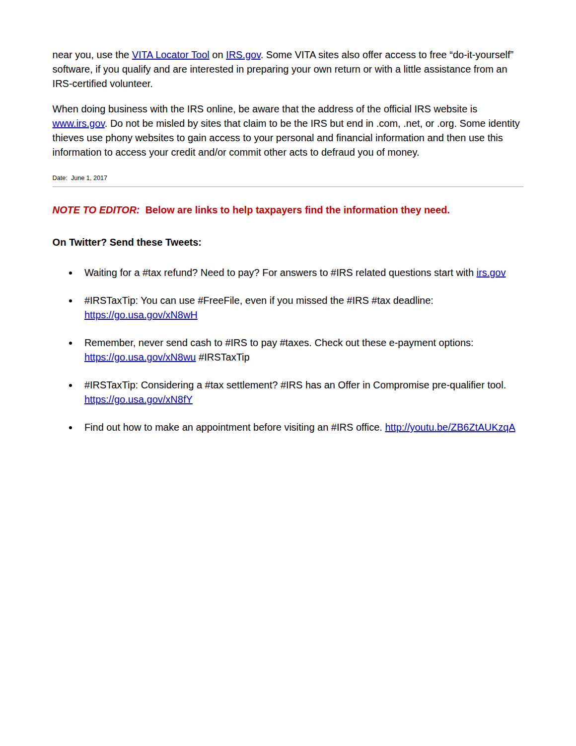near you, use the VITA Locator Tool on IRS.gov. Some VITA sites also offer access to free “do-it-yourself” software, if you qualify and are interested in preparing your own return or with a little assistance from an IRS-certified volunteer.
When doing business with the IRS online, be aware that the address of the official IRS website is www.irs.gov. Do not be misled by sites that claim to be the IRS but end in .com, .net, or .org. Some identity thieves use phony websites to gain access to your personal and financial information and then use this information to access your credit and/or commit other acts to defraud you of money.
Date: June 1, 2017
NOTE TO EDITOR: Below are links to help taxpayers find the information they need.
On Twitter? Send these Tweets:
Waiting for a #tax refund? Need to pay? For answers to #IRS related questions start with irs.gov
#IRSTaxTip: You can use #FreeFile, even if you missed the #IRS #tax deadline: https://go.usa.gov/xN8wH
Remember, never send cash to #IRS to pay #taxes. Check out these e-payment options: https://go.usa.gov/xN8wu #IRSTaxTip
#IRSTaxTip: Considering a #tax settlement? #IRS has an Offer in Compromise pre-qualifier tool. https://go.usa.gov/xN8fY
Find out how to make an appointment before visiting an #IRS office. http://youtu.be/ZB6ZtAUKzqA